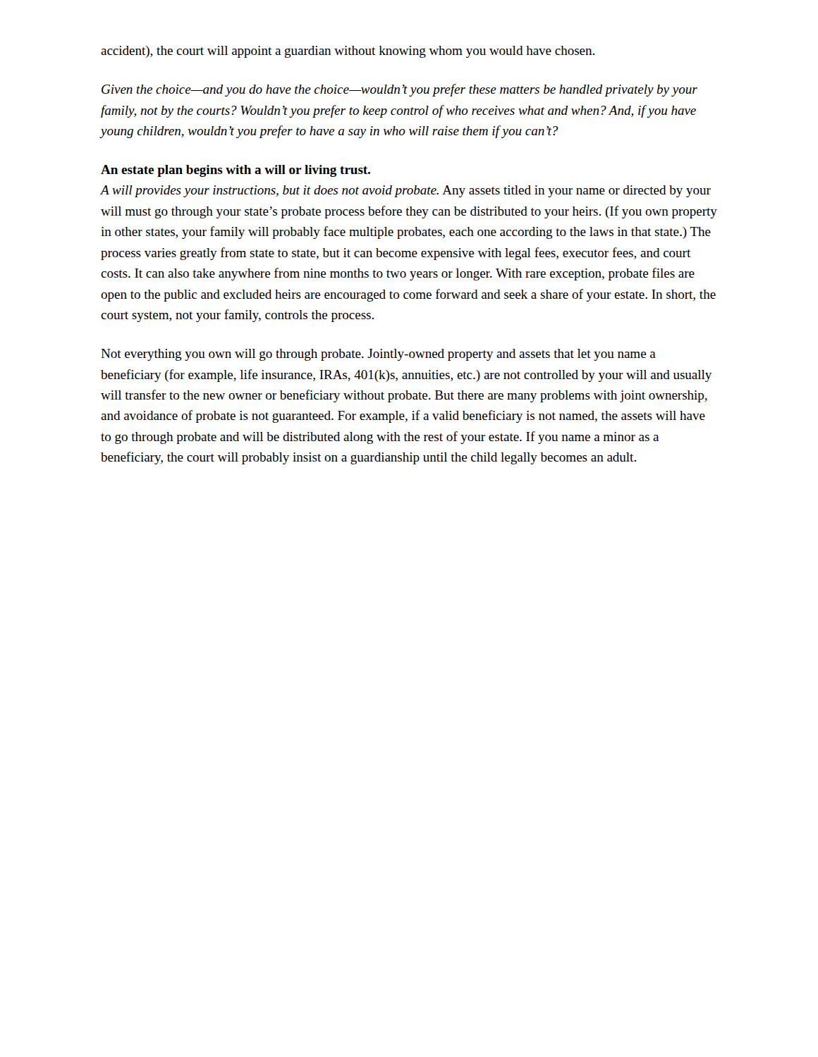accident), the court will appoint a guardian without knowing whom you would have chosen.
Given the choice—and you do have the choice—wouldn’t you prefer these matters be handled privately by your family, not by the courts? Wouldn’t you prefer to keep control of who receives what and when? And, if you have young children, wouldn’t you prefer to have a say in who will raise them if you can’t?
An estate plan begins with a will or living trust.
A will provides your instructions, but it does not avoid probate. Any assets titled in your name or directed by your will must go through your state’s probate process before they can be distributed to your heirs. (If you own property in other states, your family will probably face multiple probates, each one according to the laws in that state.) The process varies greatly from state to state, but it can become expensive with legal fees, executor fees, and court costs. It can also take anywhere from nine months to two years or longer. With rare exception, probate files are open to the public and excluded heirs are encouraged to come forward and seek a share of your estate. In short, the court system, not your family, controls the process.
Not everything you own will go through probate. Jointly-owned property and assets that let you name a beneficiary (for example, life insurance, IRAs, 401(k)s, annuities, etc.) are not controlled by your will and usually will transfer to the new owner or beneficiary without probate. But there are many problems with joint ownership, and avoidance of probate is not guaranteed. For example, if a valid beneficiary is not named, the assets will have to go through probate and will be distributed along with the rest of your estate. If you name a minor as a beneficiary, the court will probably insist on a guardianship until the child legally becomes an adult.